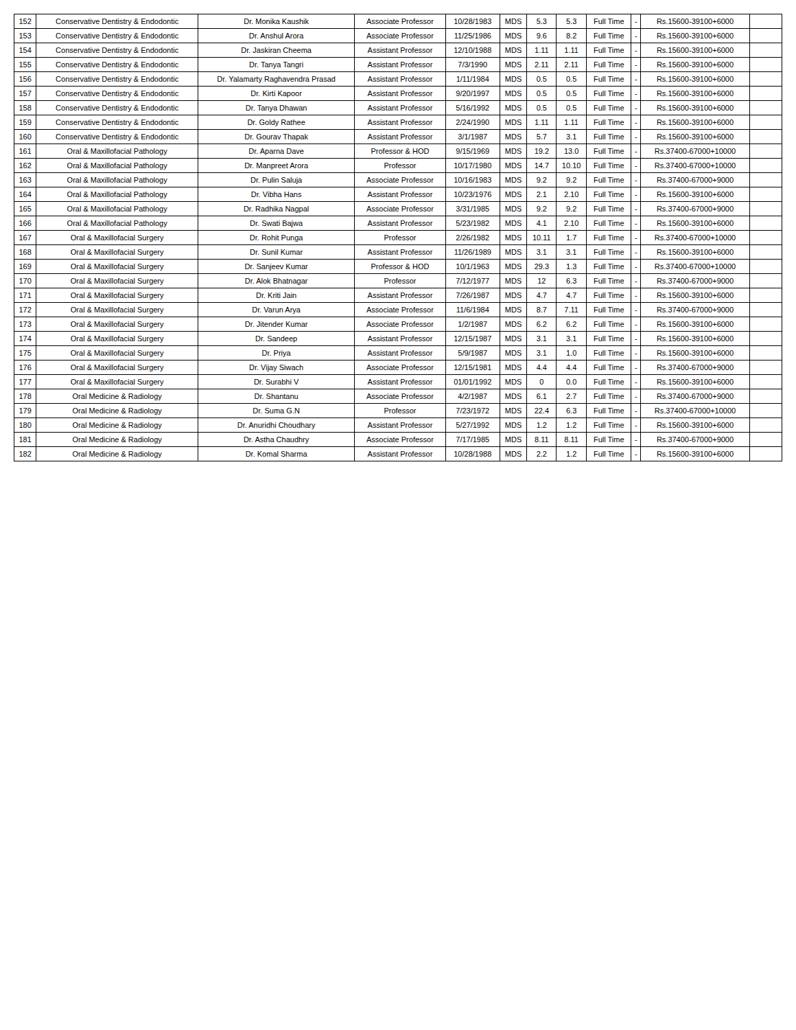| 152 | Conservative Dentistry & Endodontic | Dr. Monika Kaushik | Associate Professor | 10/28/1983 | MDS | 5.3 | 5.3 | Full Time | - | Rs.15600-39100+6000 | |
| 153 | Conservative Dentistry & Endodontic | Dr. Anshul Arora | Associate Professor | 11/25/1986 | MDS | 9.6 | 8.2 | Full Time | - | Rs.15600-39100+6000 | |
| 154 | Conservative Dentistry & Endodontic | Dr. Jaskiran Cheema | Assistant Professor | 12/10/1988 | MDS | 1.11 | 1.11 | Full Time | - | Rs.15600-39100+6000 | |
| 155 | Conservative Dentistry & Endodontic | Dr. Tanya Tangri | Assistant Professor | 7/3/1990 | MDS | 2.11 | 2.11 | Full Time | - | Rs.15600-39100+6000 | |
| 156 | Conservative Dentistry & Endodontic | Dr. Yalamarty Raghavendra Prasad | Assistant Professor | 1/11/1984 | MDS | 0.5 | 0.5 | Full Time | - | Rs.15600-39100+6000 | |
| 157 | Conservative Dentistry & Endodontic | Dr. Kirti Kapoor | Assistant Professor | 9/20/1997 | MDS | 0.5 | 0.5 | Full Time | - | Rs.15600-39100+6000 | |
| 158 | Conservative Dentistry & Endodontic | Dr. Tanya Dhawan | Assistant Professor | 5/16/1992 | MDS | 0.5 | 0.5 | Full Time | - | Rs.15600-39100+6000 | |
| 159 | Conservative Dentistry & Endodontic | Dr. Goldy Rathee | Assistant Professor | 2/24/1990 | MDS | 1.11 | 1.11 | Full Time | - | Rs.15600-39100+6000 | |
| 160 | Conservative Dentistry & Endodontic | Dr. Gourav Thapak | Assistant Professor | 3/1/1987 | MDS | 5.7 | 3.1 | Full Time | - | Rs.15600-39100+6000 | |
| 161 | Oral & Maxillofacial Pathology | Dr. Aparna Dave | Professor & HOD | 9/15/1969 | MDS | 19.2 | 13.0 | Full Time | - | Rs.37400-67000+10000 | |
| 162 | Oral & Maxillofacial Pathology | Dr. Manpreet Arora | Professor | 10/17/1980 | MDS | 14.7 | 10.10 | Full Time | - | Rs.37400-67000+10000 | |
| 163 | Oral & Maxillofacial Pathology | Dr. Pulin Saluja | Associate Professor | 10/16/1983 | MDS | 9.2 | 9.2 | Full Time | - | Rs.37400-67000+9000 | |
| 164 | Oral & Maxillofacial Pathology | Dr. Vibha Hans | Assistant Professor | 10/23/1976 | MDS | 2.1 | 2.10 | Full Time | - | Rs.15600-39100+6000 | |
| 165 | Oral & Maxillofacial Pathology | Dr. Radhika Nagpal | Associate Professor | 3/31/1985 | MDS | 9.2 | 9.2 | Full Time | - | Rs.37400-67000+9000 | |
| 166 | Oral & Maxillofacial Pathology | Dr. Swati Bajwa | Assistant Professor | 5/23/1982 | MDS | 4.1 | 2.10 | Full Time | - | Rs.15600-39100+6000 | |
| 167 | Oral & Maxillofacial Surgery | Dr. Rohit Punga | Professor | 2/26/1982 | MDS | 10.11 | 1.7 | Full Time | - | Rs.37400-67000+10000 | |
| 168 | Oral & Maxillofacial Surgery | Dr. Sunil Kumar | Assistant Professor | 11/26/1989 | MDS | 3.1 | 3.1 | Full Time | - | Rs.15600-39100+6000 | |
| 169 | Oral & Maxillofacial Surgery | Dr. Sanjeev Kumar | Professor & HOD | 10/1/1963 | MDS | 29.3 | 1.3 | Full Time | - | Rs.37400-67000+10000 | |
| 170 | Oral & Maxillofacial Surgery | Dr. Alok Bhatnagar | Professor | 7/12/1977 | MDS | 12 | 6.3 | Full Time | - | Rs.37400-67000+9000 | |
| 171 | Oral & Maxillofacial Surgery | Dr. Kriti Jain | Assistant Professor | 7/26/1987 | MDS | 4.7 | 4.7 | Full Time | - | Rs.15600-39100+6000 | |
| 172 | Oral & Maxillofacial Surgery | Dr. Varun Arya | Associate Professor | 11/6/1984 | MDS | 8.7 | 7.11 | Full Time | - | Rs.37400-67000+9000 | |
| 173 | Oral & Maxillofacial Surgery | Dr. Jitender Kumar | Associate Professor | 1/2/1987 | MDS | 6.2 | 6.2 | Full Time | - | Rs.15600-39100+6000 | |
| 174 | Oral & Maxillofacial Surgery | Dr. Sandeep | Assistant Professor | 12/15/1987 | MDS | 3.1 | 3.1 | Full Time | - | Rs.15600-39100+6000 | |
| 175 | Oral & Maxillofacial Surgery | Dr. Priya | Assistant Professor | 5/9/1987 | MDS | 3.1 | 1.0 | Full Time | - | Rs.15600-39100+6000 | |
| 176 | Oral & Maxillofacial Surgery | Dr. Vijay Siwach | Associate Professor | 12/15/1981 | MDS | 4.4 | 4.4 | Full Time | - | Rs.37400-67000+9000 | |
| 177 | Oral & Maxillofacial Surgery | Dr. Surabhi V | Assistant Professor | 01/01/1992 | MDS | 0 | 0.0 | Full Time | - | Rs.15600-39100+6000 | |
| 178 | Oral Medicine & Radiology | Dr. Shantanu | Associate Professor | 4/2/1987 | MDS | 6.1 | 2.7 | Full Time | - | Rs.37400-67000+9000 | |
| 179 | Oral Medicine & Radiology | Dr. Suma G.N | Professor | 7/23/1972 | MDS | 22.4 | 6.3 | Full Time | - | Rs.37400-67000+10000 | |
| 180 | Oral Medicine & Radiology | Dr. Anuridhi Choudhary | Assistant Professor | 5/27/1992 | MDS | 1.2 | 1.2 | Full Time | - | Rs.15600-39100+6000 | |
| 181 | Oral Medicine & Radiology | Dr. Astha Chaudhry | Associate Professor | 7/17/1985 | MDS | 8.11 | 8.11 | Full Time | - | Rs.37400-67000+9000 | |
| 182 | Oral Medicine & Radiology | Dr. Komal Sharma | Assistant Professor | 10/28/1988 | MDS | 2.2 | 1.2 | Full Time | - | Rs.15600-39100+6000 | |